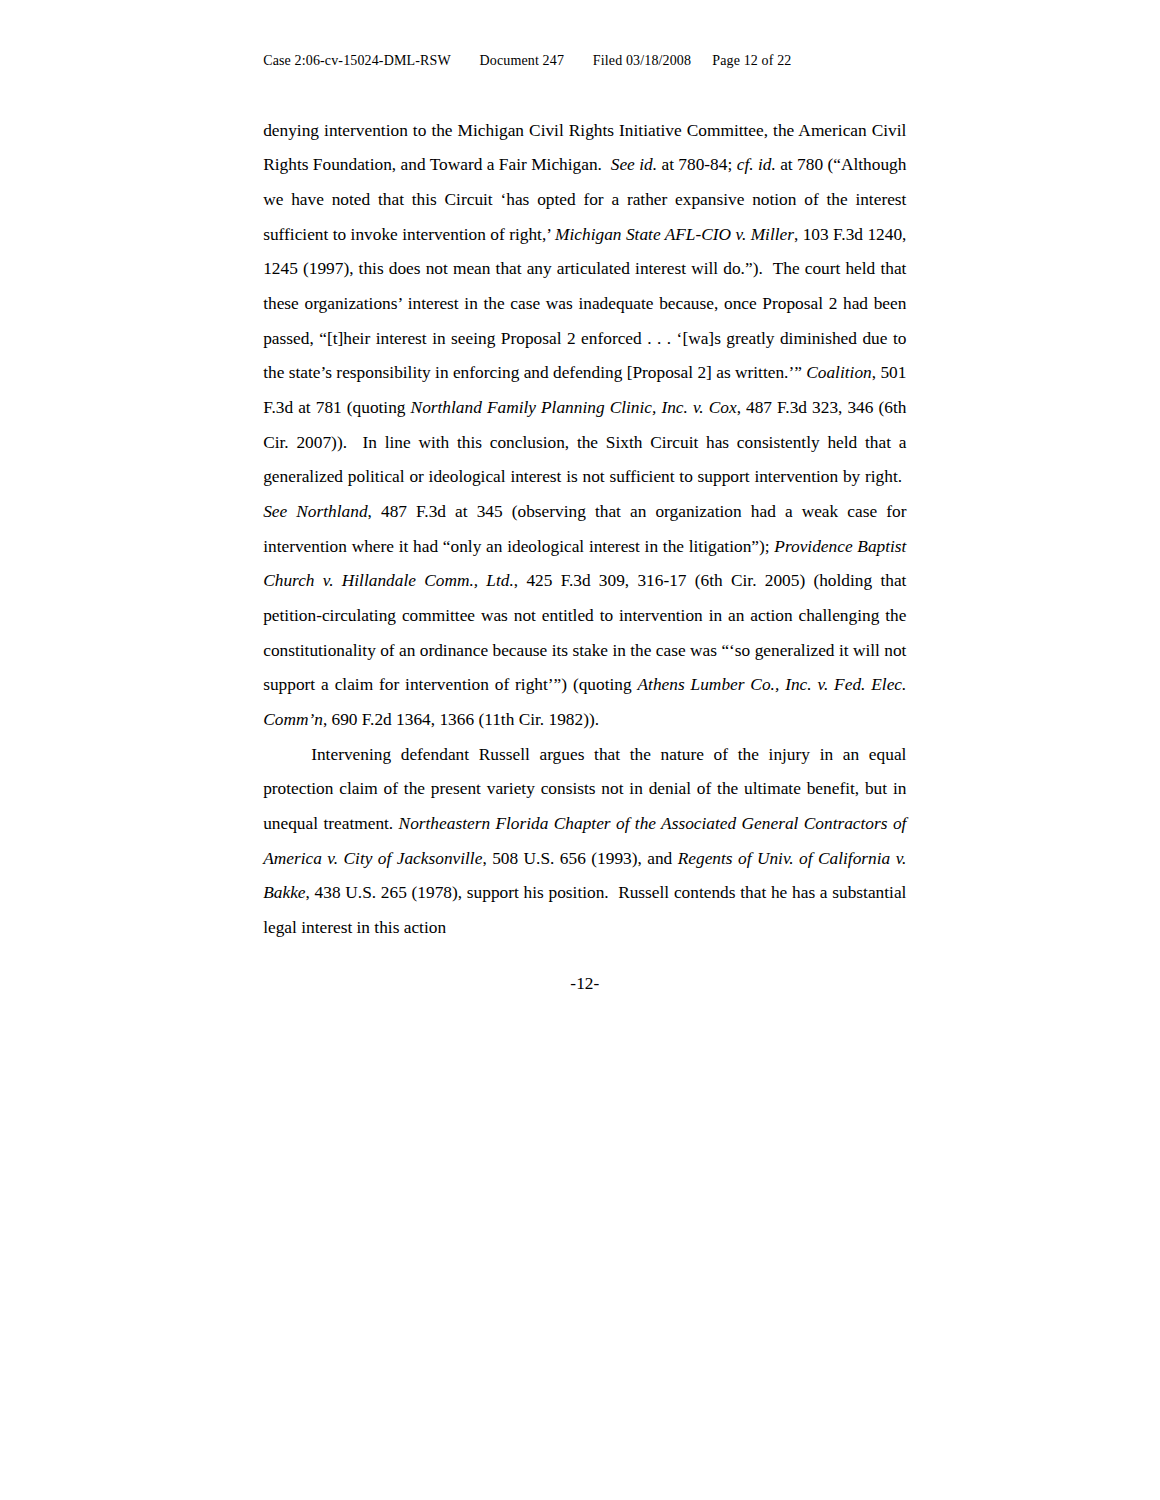Case 2:06-cv-15024-DML-RSW Document 247 Filed 03/18/2008 Page 12 of 22
denying intervention to the Michigan Civil Rights Initiative Committee, the American Civil Rights Foundation, and Toward a Fair Michigan. See id. at 780-84; cf. id. at 780 (“Although we have noted that this Circuit ‘has opted for a rather expansive notion of the interest sufficient to invoke intervention of right,’ Michigan State AFL-CIO v. Miller, 103 F.3d 1240, 1245 (1997), this does not mean that any articulated interest will do.”). The court held that these organizations’ interest in the case was inadequate because, once Proposal 2 had been passed, “[t]heir interest in seeing Proposal 2 enforced . . . ‘[wa]s greatly diminished due to the state’s responsibility in enforcing and defending [Proposal 2] as written.’” Coalition, 501 F.3d at 781 (quoting Northland Family Planning Clinic, Inc. v. Cox, 487 F.3d 323, 346 (6th Cir. 2007)). In line with this conclusion, the Sixth Circuit has consistently held that a generalized political or ideological interest is not sufficient to support intervention by right. See Northland, 487 F.3d at 345 (observing that an organization had a weak case for intervention where it had “only an ideological interest in the litigation”); Providence Baptist Church v. Hillandale Comm., Ltd., 425 F.3d 309, 316-17 (6th Cir. 2005) (holding that petition-circulating committee was not entitled to intervention in an action challenging the constitutionality of an ordinance because its stake in the case was “‘so generalized it will not support a claim for intervention of right’”) (quoting Athens Lumber Co., Inc. v. Fed. Elec. Comm’n, 690 F.2d 1364, 1366 (11th Cir. 1982)).
Intervening defendant Russell argues that the nature of the injury in an equal protection claim of the present variety consists not in denial of the ultimate benefit, but in unequal treatment. Northeastern Florida Chapter of the Associated General Contractors of America v. City of Jacksonville, 508 U.S. 656 (1993), and Regents of Univ. of California v. Bakke, 438 U.S. 265 (1978), support his position. Russell contends that he has a substantial legal interest in this action
-12-